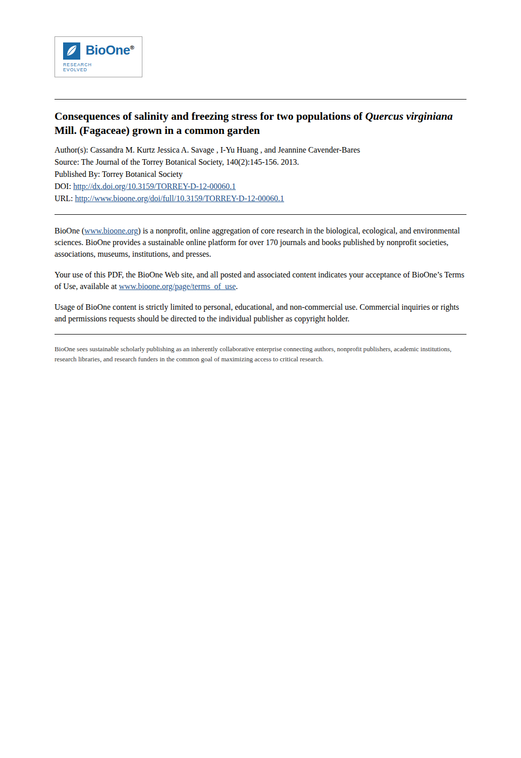Bio One® RESEARCH
EVOLVED
Consequences of salinity and freezing stress for two populations of Quercus virginiana Mill. (Fagaceae) grown in a common garden
Author(s): Cassandra M. Kurtz Jessica A. Savage , I-Yu Huang , and Jeannine Cavender-Bares
Source: The Journal of the Torrey Botanical Society, 140(2):145-156. 2013.
Published By: Torrey Botanical Society
DOI: http://dx.doi.org/10.3159/TORREY-D-12-00060.1
URL: http://www.bioone.org/doi/full/10.3159/TORREY-D-12-00060.1
BioOne (www.bioone.org) is a nonprofit, online aggregation of core research in the biological, ecological, and environmental sciences. BioOne provides a sustainable online platform for over 170 journals and books published by nonprofit societies, associations, museums, institutions, and presses.
Your use of this PDF, the BioOne Web site, and all posted and associated content indicates your acceptance of BioOne’s Terms of Use, available at www.bioone.org/page/terms_of_use.
Usage of BioOne content is strictly limited to personal, educational, and non-commercial use. Commercial inquiries or rights and permissions requests should be directed to the individual publisher as copyright holder.
BioOne sees sustainable scholarly publishing as an inherently collaborative enterprise connecting authors, nonprofit publishers, academic institutions, research libraries, and research funders in the common goal of maximizing access to critical research.